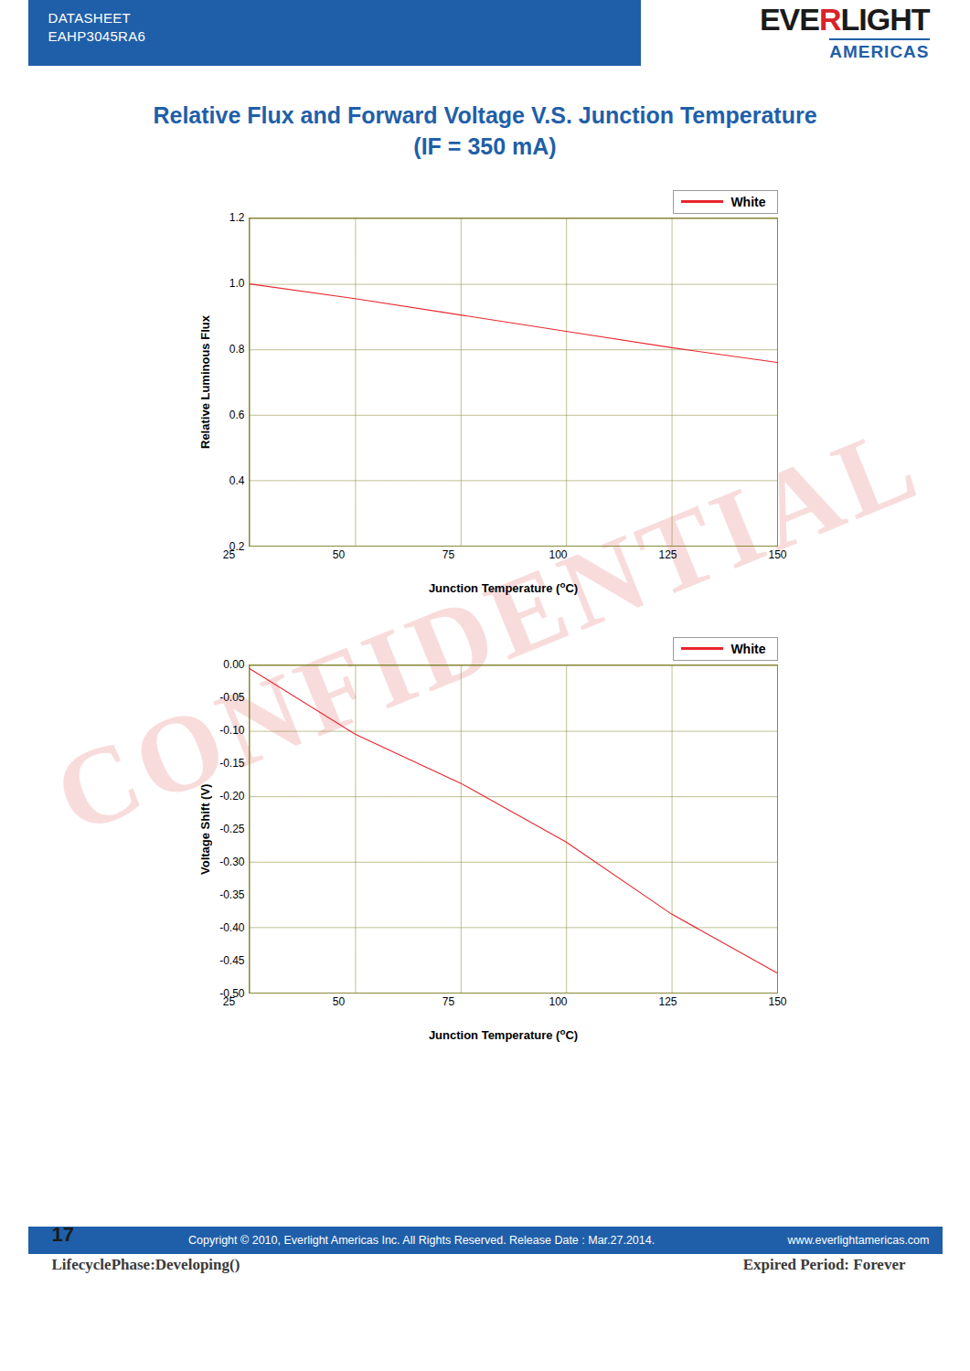DATASHEET
EAHP3045RA6
EVE RLIGHT
AMERICAS
Relative Flux and Forward Voltage V.S. Junction Temperature
(IF = 350 mA)
CONFIDENTIAL
White
Relative Luminous Flux
1.2 1.0 0.8 0.6 0.4 0.2
25 50 75 100 125 150
Junction Temperature (o C)
White
Voltage Shift (V)
0.00 -0.05 -0.10 -0.15 -0.20 -0.25 -0.30 -0.35 -0.40 -0.45 -0.50
25 50 75 100 125 150
Junction Temperature (o C)
17
Copyright © 2010, Everlight Americas Inc. All Rights Reserved. Release Date : Mar.27.2014.
www.everlightamericas.com
LifecyclePhase:Developing()
Expired Period: Forever